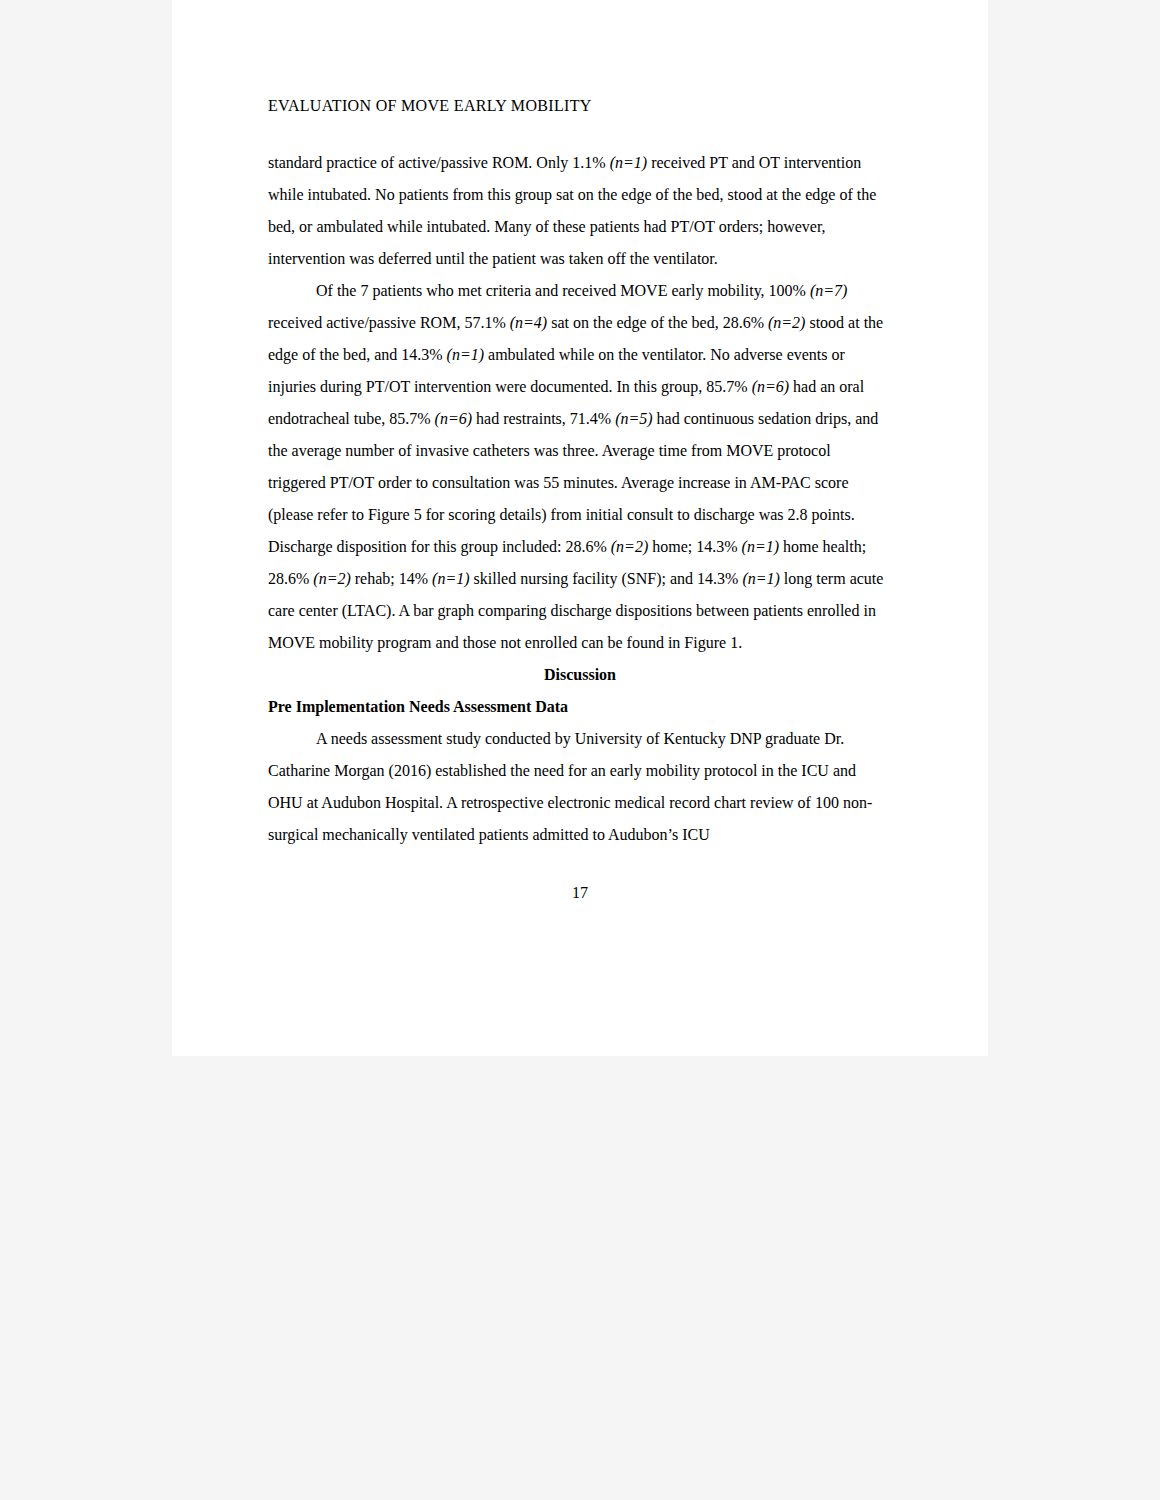EVALUATION OF MOVE EARLY MOBILITY
standard practice of active/passive ROM. Only 1.1% (n=1) received PT and OT intervention while intubated. No patients from this group sat on the edge of the bed, stood at the edge of the bed, or ambulated while intubated. Many of these patients had PT/OT orders; however, intervention was deferred until the patient was taken off the ventilator.
Of the 7 patients who met criteria and received MOVE early mobility, 100% (n=7) received active/passive ROM, 57.1% (n=4) sat on the edge of the bed, 28.6% (n=2) stood at the edge of the bed, and 14.3% (n=1) ambulated while on the ventilator. No adverse events or injuries during PT/OT intervention were documented. In this group, 85.7% (n=6) had an oral endotracheal tube, 85.7% (n=6) had restraints, 71.4% (n=5) had continuous sedation drips, and the average number of invasive catheters was three. Average time from MOVE protocol triggered PT/OT order to consultation was 55 minutes. Average increase in AM-PAC score (please refer to Figure 5 for scoring details) from initial consult to discharge was 2.8 points. Discharge disposition for this group included: 28.6% (n=2) home; 14.3% (n=1) home health; 28.6% (n=2) rehab; 14% (n=1) skilled nursing facility (SNF); and 14.3% (n=1) long term acute care center (LTAC). A bar graph comparing discharge dispositions between patients enrolled in MOVE mobility program and those not enrolled can be found in Figure 1.
Discussion
Pre Implementation Needs Assessment Data
A needs assessment study conducted by University of Kentucky DNP graduate Dr. Catharine Morgan (2016) established the need for an early mobility protocol in the ICU and OHU at Audubon Hospital. A retrospective electronic medical record chart review of 100 non-surgical mechanically ventilated patients admitted to Audubon’s ICU
17